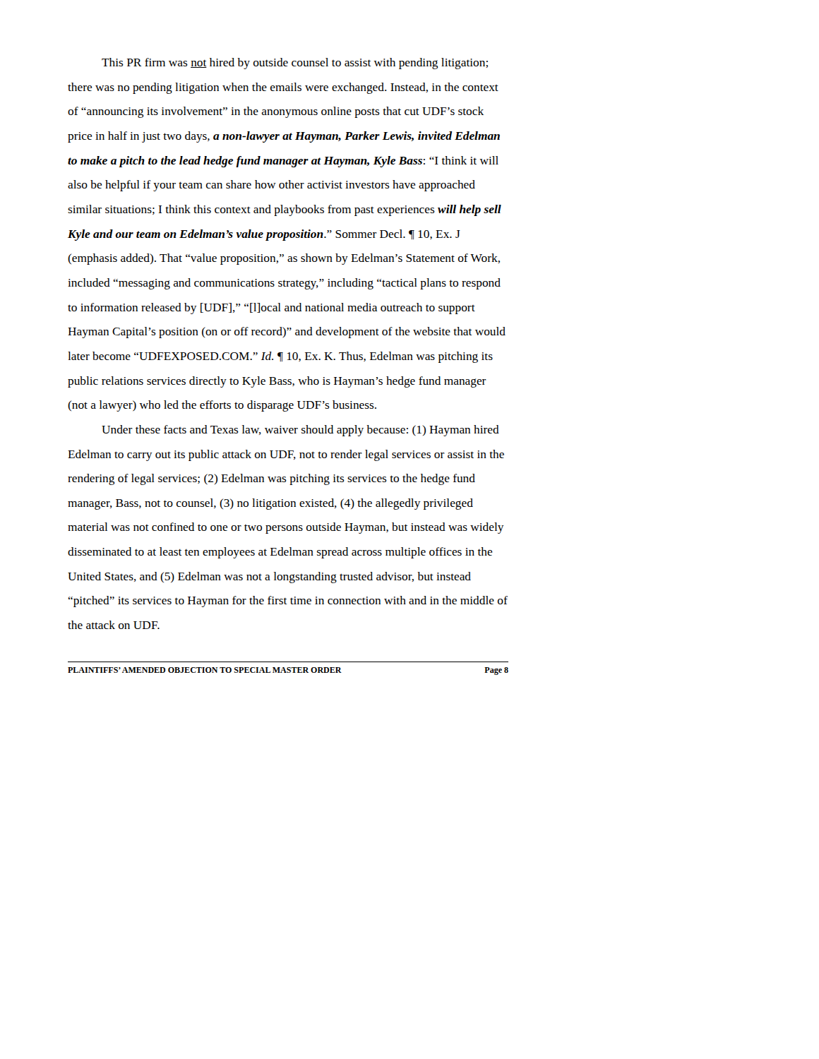This PR firm was not hired by outside counsel to assist with pending litigation; there was no pending litigation when the emails were exchanged. Instead, in the context of “announcing its involvement” in the anonymous online posts that cut UDF’s stock price in half in just two days, a non-lawyer at Hayman, Parker Lewis, invited Edelman to make a pitch to the lead hedge fund manager at Hayman, Kyle Bass: “I think it will also be helpful if your team can share how other activist investors have approached similar situations; I think this context and playbooks from past experiences will help sell Kyle and our team on Edelman’s value proposition.” Sommer Decl. ¶ 10, Ex. J (emphasis added). That “value proposition,” as shown by Edelman’s Statement of Work, included “messaging and communications strategy,” including “tactical plans to respond to information released by [UDF],” “[l]ocal and national media outreach to support Hayman Capital’s position (on or off record)” and development of the website that would later become “UDFEXPOSED.COM.” Id. ¶ 10, Ex. K. Thus, Edelman was pitching its public relations services directly to Kyle Bass, who is Hayman’s hedge fund manager (not a lawyer) who led the efforts to disparage UDF’s business.
Under these facts and Texas law, waiver should apply because: (1) Hayman hired Edelman to carry out its public attack on UDF, not to render legal services or assist in the rendering of legal services; (2) Edelman was pitching its services to the hedge fund manager, Bass, not to counsel, (3) no litigation existed, (4) the allegedly privileged material was not confined to one or two persons outside Hayman, but instead was widely disseminated to at least ten employees at Edelman spread across multiple offices in the United States, and (5) Edelman was not a longstanding trusted advisor, but instead “pitched” its services to Hayman for the first time in connection with and in the middle of the attack on UDF.
PLAINTIFFS’ AMENDED OBJECTION TO SPECIAL MASTER ORDER Page 8